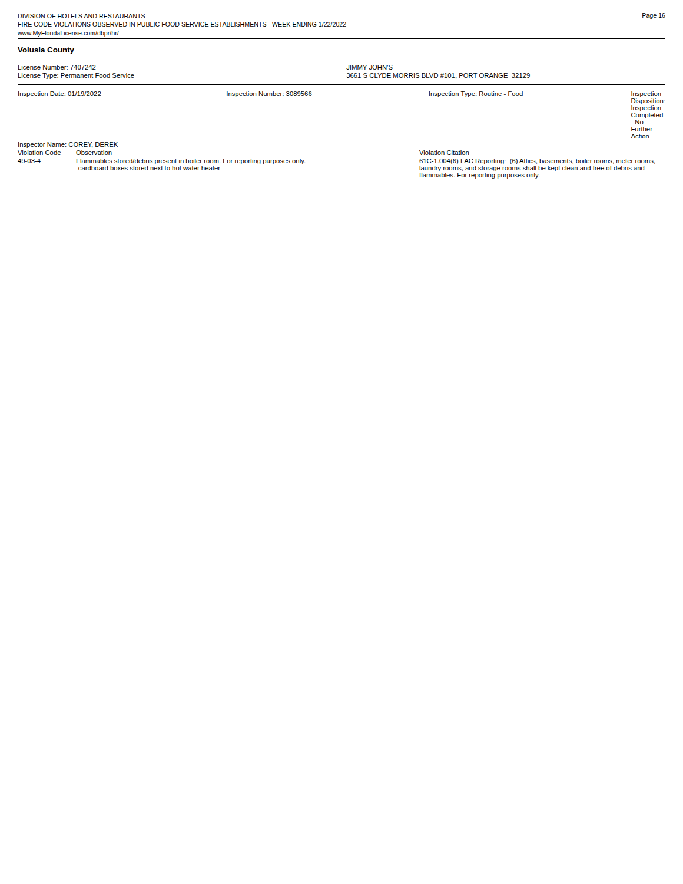Page 16
DIVISION OF HOTELS AND RESTAURANTS
FIRE CODE VIOLATIONS OBSERVED IN PUBLIC FOOD SERVICE ESTABLISHMENTS - WEEK ENDING 1/22/2022
www.MyFloridaLicense.com/dbpr/hr/
Volusia County
| License Number: 7407242 | JIMMY JOHN'S |
| License Type: Permanent Food Service | 3661 S CLYDE MORRIS BLVD #101, PORT ORANGE 32129 |
| Inspection Date: 01/19/2022 | Inspection Number: 3089566 | Inspection Type: Routine - Food | Inspection Disposition: Inspection Completed - No Further Action |
| Inspector Name: COREY, DEREK | | | |
| Violation Code | Observation | Violation Citation |
| 49-03-4 | Flammables stored/debris present in boiler room. For reporting purposes only. -cardboard boxes stored next to hot water heater | 61C-1.004(6) FAC Reporting: (6) Attics, basements, boiler rooms, meter rooms, laundry rooms, and storage rooms shall be kept clean and free of debris and flammables. For reporting purposes only. |